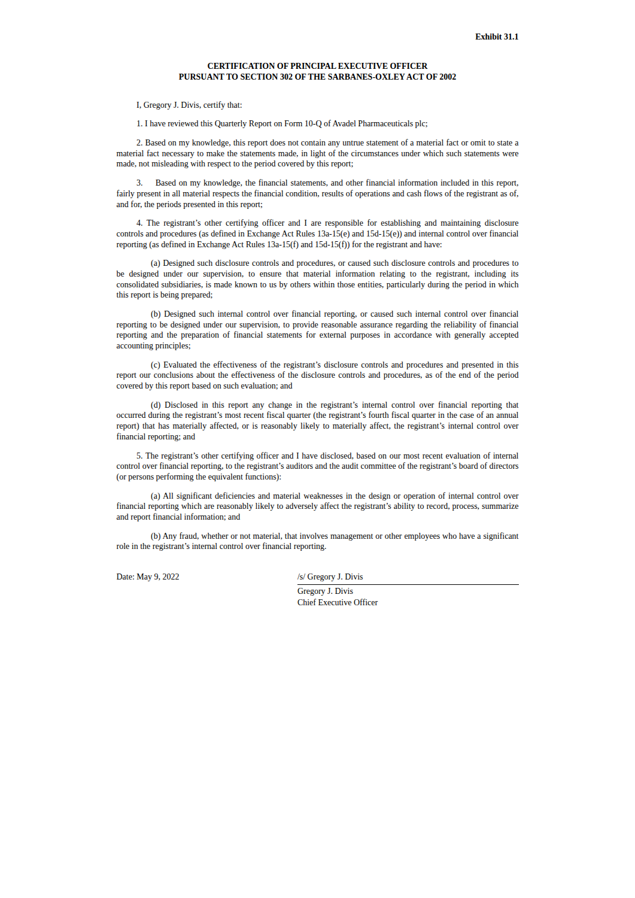Exhibit 31.1
CERTIFICATION OF PRINCIPAL EXECUTIVE OFFICER PURSUANT TO SECTION 302 OF THE SARBANES-OXLEY ACT OF 2002
I, Gregory J. Divis, certify that:
1. I have reviewed this Quarterly Report on Form 10-Q of Avadel Pharmaceuticals plc;
2. Based on my knowledge, this report does not contain any untrue statement of a material fact or omit to state a material fact necessary to make the statements made, in light of the circumstances under which such statements were made, not misleading with respect to the period covered by this report;
3. Based on my knowledge, the financial statements, and other financial information included in this report, fairly present in all material respects the financial condition, results of operations and cash flows of the registrant as of, and for, the periods presented in this report;
4. The registrant’s other certifying officer and I are responsible for establishing and maintaining disclosure controls and procedures (as defined in Exchange Act Rules 13a-15(e) and 15d-15(e)) and internal control over financial reporting (as defined in Exchange Act Rules 13a-15(f) and 15d-15(f)) for the registrant and have:
(a) Designed such disclosure controls and procedures, or caused such disclosure controls and procedures to be designed under our supervision, to ensure that material information relating to the registrant, including its consolidated subsidiaries, is made known to us by others within those entities, particularly during the period in which this report is being prepared;
(b) Designed such internal control over financial reporting, or caused such internal control over financial reporting to be designed under our supervision, to provide reasonable assurance regarding the reliability of financial reporting and the preparation of financial statements for external purposes in accordance with generally accepted accounting principles;
(c) Evaluated the effectiveness of the registrant’s disclosure controls and procedures and presented in this report our conclusions about the effectiveness of the disclosure controls and procedures, as of the end of the period covered by this report based on such evaluation; and
(d) Disclosed in this report any change in the registrant’s internal control over financial reporting that occurred during the registrant’s most recent fiscal quarter (the registrant’s fourth fiscal quarter in the case of an annual report) that has materially affected, or is reasonably likely to materially affect, the registrant’s internal control over financial reporting; and
5. The registrant’s other certifying officer and I have disclosed, based on our most recent evaluation of internal control over financial reporting, to the registrant’s auditors and the audit committee of the registrant’s board of directors (or persons performing the equivalent functions):
(a) All significant deficiencies and material weaknesses in the design or operation of internal control over financial reporting which are reasonably likely to adversely affect the registrant’s ability to record, process, summarize and report financial information; and
(b) Any fraud, whether or not material, that involves management or other employees who have a significant role in the registrant’s internal control over financial reporting.
| Date: May 9, 2022 | /s/ Gregory J. Divis Gregory J. Divis Chief Executive Officer |